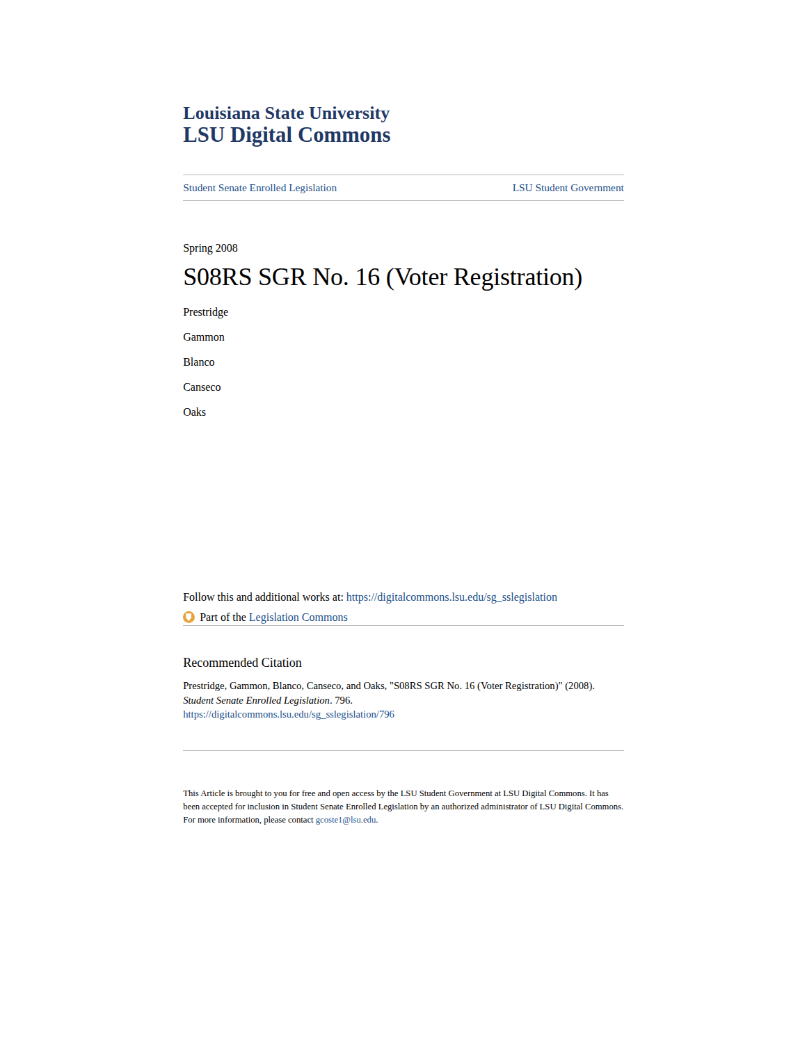Louisiana State University
LSU Digital Commons
Student Senate Enrolled Legislation
LSU Student Government
Spring 2008
S08RS SGR No. 16 (Voter Registration)
Prestridge
Gammon
Blanco
Canseco
Oaks
Follow this and additional works at: https://digitalcommons.lsu.edu/sg_sslegislation
Part of the Legislation Commons
Recommended Citation
Prestridge, Gammon, Blanco, Canseco, and Oaks, "S08RS SGR No. 16 (Voter Registration)" (2008). Student Senate Enrolled Legislation. 796.
https://digitalcommons.lsu.edu/sg_sslegislation/796
This Article is brought to you for free and open access by the LSU Student Government at LSU Digital Commons. It has been accepted for inclusion in Student Senate Enrolled Legislation by an authorized administrator of LSU Digital Commons. For more information, please contact gcoste1@lsu.edu.